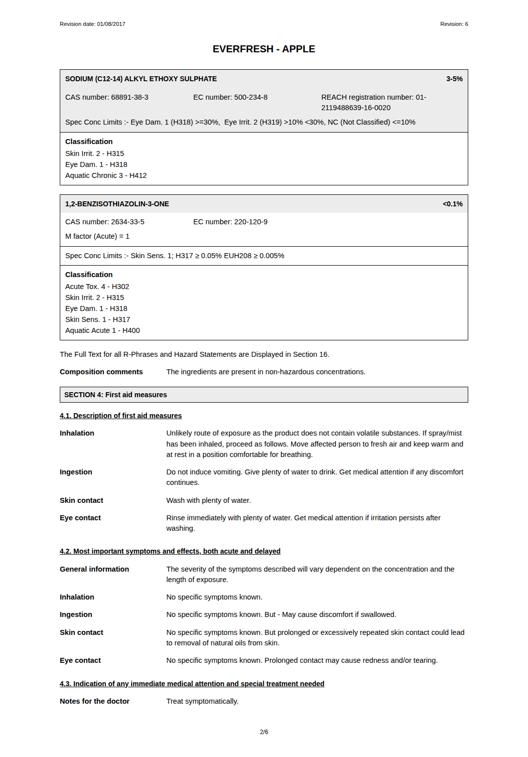Revision date: 01/08/2017 Revision: 6
EVERFRESH - APPLE
SODIUM (C12-14) ALKYL ETHOXY SULPHATE 3-5%
CAS number: 68891-38-3
EC number: 500-234-8
REACH registration number: 01-2119488639-16-0020
Spec Conc Limits :- Eye Dam. 1 (H318) >=30%, Eye Irrit. 2 (H319) >10% <30%, NC (Not Classified) <=10%
Classification
Skin Irrit. 2 - H315
Eye Dam. 1 - H318
Aquatic Chronic 3 - H412
1,2-BENZISOTHIAZOLIN-3-ONE <0.1%
CAS number: 2634-33-5
EC number: 220-120-9
M factor (Acute) = 1
Spec Conc Limits :- Skin Sens. 1; H317 ≥ 0.05% EUH208 ≥ 0.005%
Classification
Acute Tox. 4 - H302
Skin Irrit. 2 - H315
Eye Dam. 1 - H318
Skin Sens. 1 - H317
Aquatic Acute 1 - H400
The Full Text for all R-Phrases and Hazard Statements are Displayed in Section 16.
Composition comments
The ingredients are present in non-hazardous concentrations.
SECTION 4: First aid measures
4.1. Description of first aid measures
| Inhalation | Unlikely route of exposure as the product does not contain volatile substances. If spray/mist has been inhaled, proceed as follows. Move affected person to fresh air and keep warm and at rest in a position comfortable for breathing. |
| Ingestion | Do not induce vomiting. Give plenty of water to drink. Get medical attention if any discomfort continues. |
| Skin contact | Wash with plenty of water. |
| Eye contact | Rinse immediately with plenty of water. Get medical attention if irritation persists after washing. |
4.2. Most important symptoms and effects, both acute and delayed
| General information | The severity of the symptoms described will vary dependent on the concentration and the length of exposure. |
| Inhalation | No specific symptoms known. |
| Ingestion | No specific symptoms known. But - May cause discomfort if swallowed. |
| Skin contact | No specific symptoms known. But prolonged or excessively repeated skin contact could lead to removal of natural oils from skin. |
| Eye contact | No specific symptoms known. Prolonged contact may cause redness and/or tearing. |
4.3. Indication of any immediate medical attention and special treatment needed
| Notes for the doctor | Treat symptomatically. |
2/6